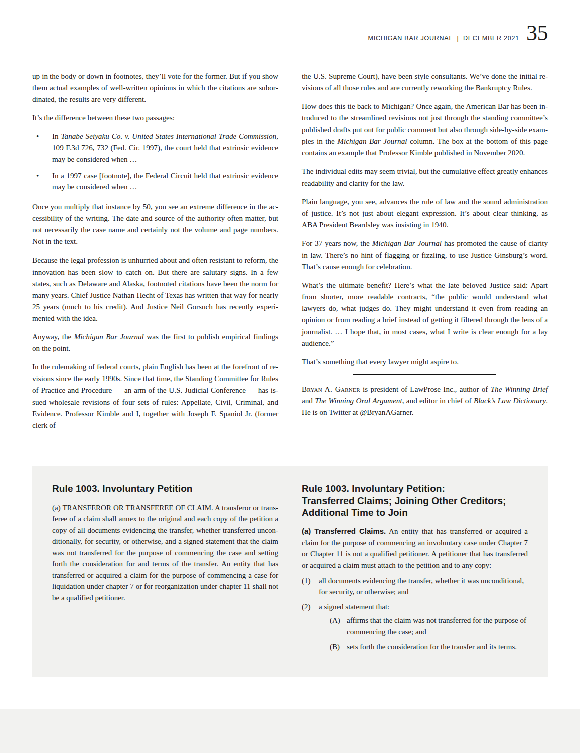Michigan Bar Journal | December 2021 35
up in the body or down in footnotes, they’ll vote for the former. But if you show them actual examples of well-written opinions in which the citations are subordinated, the results are very different.
It’s the difference between these two passages:
In Tanabe Seiyaku Co. v. United States International Trade Commission, 109 F.3d 726, 732 (Fed. Cir. 1997), the court held that extrinsic evidence may be considered when …
In a 1997 case [footnote], the Federal Circuit held that extrinsic evidence may be considered when …
Once you multiply that instance by 50, you see an extreme difference in the accessibility of the writing. The date and source of the authority often matter, but not necessarily the case name and certainly not the volume and page numbers. Not in the text.
Because the legal profession is unhurried about and often resistant to reform, the innovation has been slow to catch on. But there are salutary signs. In a few states, such as Delaware and Alaska, footnoted citations have been the norm for many years. Chief Justice Nathan Hecht of Texas has written that way for nearly 25 years (much to his credit). And Justice Neil Gorsuch has recently experimented with the idea.
Anyway, the Michigan Bar Journal was the first to publish empirical findings on the point.
In the rulemaking of federal courts, plain English has been at the forefront of revisions since the early 1990s. Since that time, the Standing Committee for Rules of Practice and Procedure — an arm of the U.S. Judicial Conference — has issued wholesale revisions of four sets of rules: Appellate, Civil, Criminal, and Evidence. Professor Kimble and I, together with Joseph F. Spaniol Jr. (former clerk of
the U.S. Supreme Court), have been style consultants. We’ve done the initial revisions of all those rules and are currently reworking the Bankruptcy Rules.
How does this tie back to Michigan? Once again, the American Bar has been introduced to the streamlined revisions not just through the standing committee’s published drafts put out for public comment but also through side-by-side examples in the Michigan Bar Journal column. The box at the bottom of this page contains an example that Professor Kimble published in November 2020.
The individual edits may seem trivial, but the cumulative effect greatly enhances readability and clarity for the law.
Plain language, you see, advances the rule of law and the sound administration of justice. It’s not just about elegant expression. It’s about clear thinking, as ABA President Beardsley was insisting in 1940.
For 37 years now, the Michigan Bar Journal has promoted the cause of clarity in law. There’s no hint of flagging or fizzling, to use Justice Ginsburg’s word. That’s cause enough for celebration.
What’s the ultimate benefit? Here’s what the late beloved Justice said: Apart from shorter, more readable contracts, “the public would understand what lawyers do, what judges do. They might understand it even from reading an opinion or from reading a brief instead of getting it filtered through the lens of a journalist. … I hope that, in most cases, what I write is clear enough for a lay audience.”
That’s something that every lawyer might aspire to.
Bryan A. Garner is president of LawProse Inc., author of The Winning Brief and The Winning Oral Argument, and editor in chief of Black’s Law Dictionary. He is on Twitter at @BryanAGarner.
Rule 1003. Involuntary Petition
(a) TRANSFEROR OR TRANSFEREE OF CLAIM. A transferor or transferee of a claim shall annex to the original and each copy of the petition a copy of all documents evidencing the transfer, whether transferred unconditionally, for security, or otherwise, and a signed statement that the claim was not transferred for the purpose of commencing the case and setting forth the consideration for and terms of the transfer. An entity that has transferred or acquired a claim for the purpose of commencing a case for liquidation under chapter 7 or for reorganization under chapter 11 shall not be a qualified petitioner.
Rule 1003. Involuntary Petition:
Transferred Claims; Joining Other Creditors;
Additional Time to Join
(a) Transferred Claims. An entity that has transferred or acquired a claim for the purpose of commencing an involuntary case under Chapter 7 or Chapter 11 is not a qualified petitioner. A petitioner that has transferred or acquired a claim must attach to the petition and to any copy:
(1) all documents evidencing the transfer, whether it was unconditional, for security, or otherwise; and
(2) a signed statement that:
(A) affirms that the claim was not transferred for the purpose of commencing the case; and
(B) sets forth the consideration for the transfer and its terms.